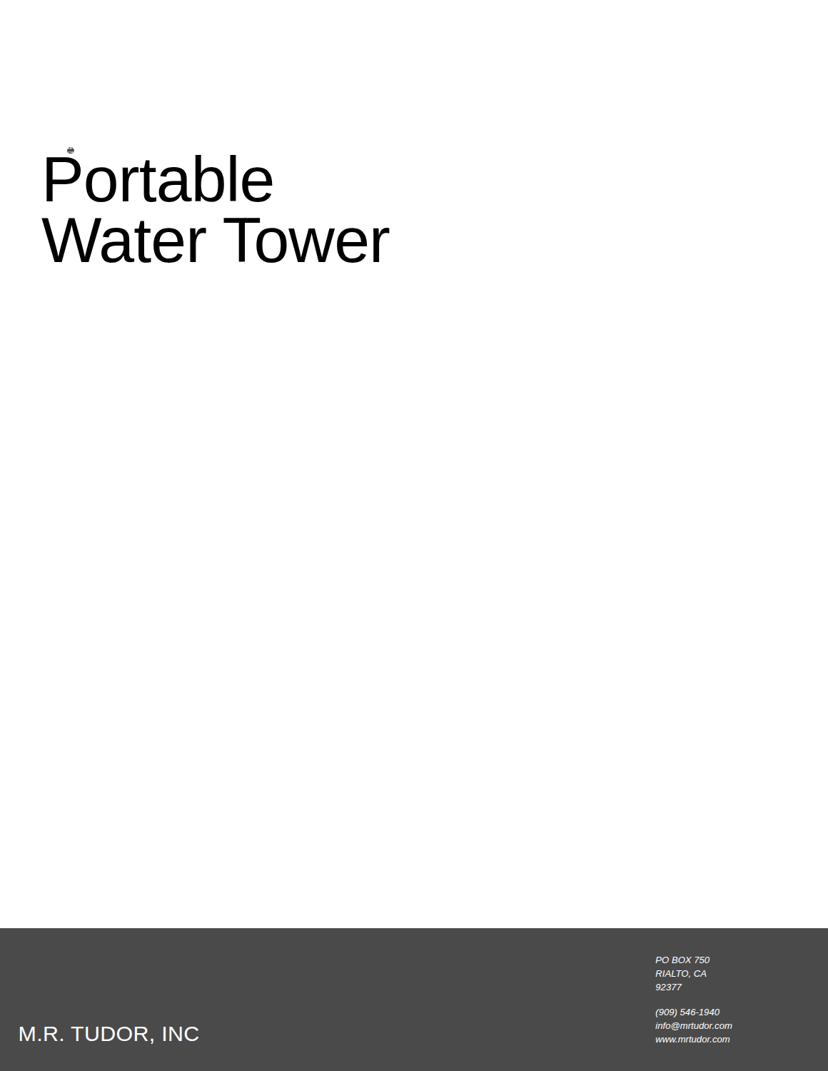KPT 120
Portable Water Tower
M.R. TUDOR, INC
PO BOX 750
RIALTO, CA
92377
(909) 546-1940
info@mrtudor.com
www.mrtudor.com